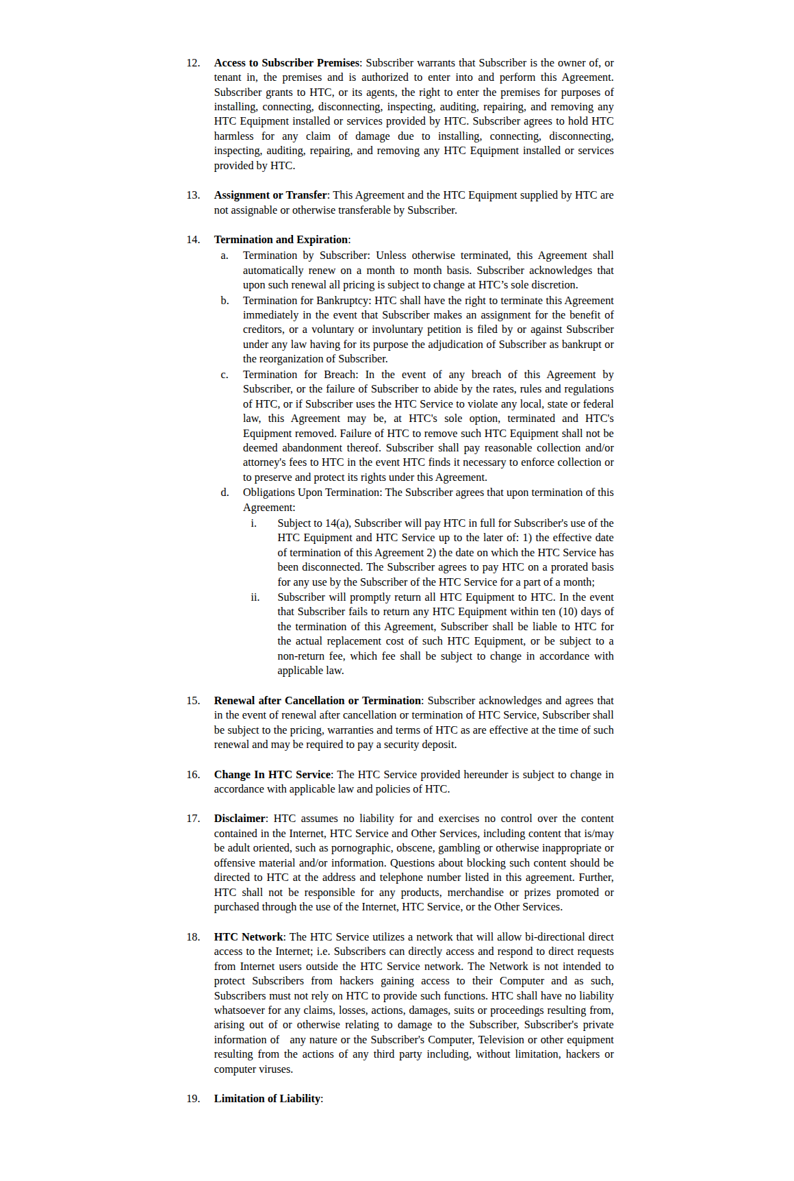Access to Subscriber Premises: Subscriber warrants that Subscriber is the owner of, or tenant in, the premises and is authorized to enter into and perform this Agreement. Subscriber grants to HTC, or its agents, the right to enter the premises for purposes of installing, connecting, disconnecting, inspecting, auditing, repairing, and removing any HTC Equipment installed or services provided by HTC. Subscriber agrees to hold HTC harmless for any claim of damage due to installing, connecting, disconnecting, inspecting, auditing, repairing, and removing any HTC Equipment installed or services provided by HTC.
Assignment or Transfer: This Agreement and the HTC Equipment supplied by HTC are not assignable or otherwise transferable by Subscriber.
Termination and Expiration:
Termination by Subscriber: Unless otherwise terminated, this Agreement shall automatically renew on a month to month basis. Subscriber acknowledges that upon such renewal all pricing is subject to change at HTC’s sole discretion.
Termination for Bankruptcy: HTC shall have the right to terminate this Agreement immediately in the event that Subscriber makes an assignment for the benefit of creditors, or a voluntary or involuntary petition is filed by or against Subscriber under any law having for its purpose the adjudication of Subscriber as bankrupt or the reorganization of Subscriber.
Termination for Breach: In the event of any breach of this Agreement by Subscriber, or the failure of Subscriber to abide by the rates, rules and regulations of HTC, or if Subscriber uses the HTC Service to violate any local, state or federal law, this Agreement may be, at HTC's sole option, terminated and HTC's Equipment removed. Failure of HTC to remove such HTC Equipment shall not be deemed abandonment thereof. Subscriber shall pay reasonable collection and/or attorney's fees to HTC in the event HTC finds it necessary to enforce collection or to preserve and protect its rights under this Agreement.
Obligations Upon Termination: The Subscriber agrees that upon termination of this Agreement:
Subject to 14(a), Subscriber will pay HTC in full for Subscriber's use of the HTC Equipment and HTC Service up to the later of: 1) the effective date of termination of this Agreement 2) the date on which the HTC Service has been disconnected. The Subscriber agrees to pay HTC on a prorated basis for any use by the Subscriber of the HTC Service for a part of a month;
Subscriber will promptly return all HTC Equipment to HTC. In the event that Subscriber fails to return any HTC Equipment within ten (10) days of the termination of this Agreement, Subscriber shall be liable to HTC for the actual replacement cost of such HTC Equipment, or be subject to a non-return fee, which fee shall be subject to change in accordance with applicable law.
Renewal after Cancellation or Termination: Subscriber acknowledges and agrees that in the event of renewal after cancellation or termination of HTC Service, Subscriber shall be subject to the pricing, warranties and terms of HTC as are effective at the time of such renewal and may be required to pay a security deposit.
Change In HTC Service: The HTC Service provided hereunder is subject to change in accordance with applicable law and policies of HTC.
Disclaimer: HTC assumes no liability for and exercises no control over the content contained in the Internet, HTC Service and Other Services, including content that is/may be adult oriented, such as pornographic, obscene, gambling or otherwise inappropriate or offensive material and/or information. Questions about blocking such content should be directed to HTC at the address and telephone number listed in this agreement. Further, HTC shall not be responsible for any products, merchandise or prizes promoted or purchased through the use of the Internet, HTC Service, or the Other Services.
HTC Network: The HTC Service utilizes a network that will allow bi-directional direct access to the Internet; i.e. Subscribers can directly access and respond to direct requests from Internet users outside the HTC Service network. The Network is not intended to protect Subscribers from hackers gaining access to their Computer and as such, Subscribers must not rely on HTC to provide such functions. HTC shall have no liability whatsoever for any claims, losses, actions, damages, suits or proceedings resulting from, arising out of or otherwise relating to damage to the Subscriber, Subscriber's private information of any nature or the Subscriber's Computer, Television or other equipment resulting from the actions of any third party including, without limitation, hackers or computer viruses.
Limitation of Liability: